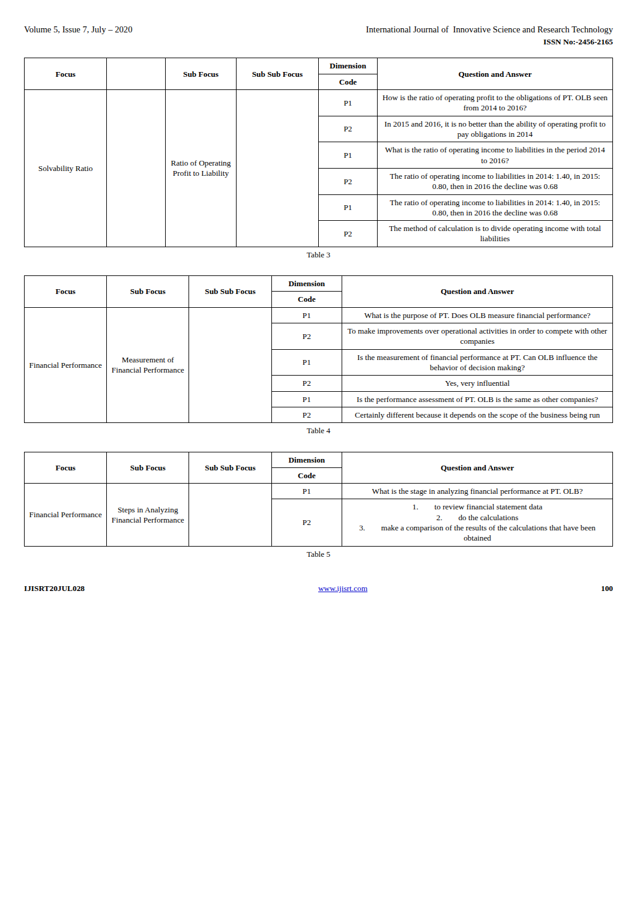Volume 5, Issue 7, July – 2020
International Journal of Innovative Science and Research Technology
ISSN No:-2456-2165
| Focus | | Sub Focus | Sub Sub Focus | Dimension | Question and Answer |
| --- | --- | --- | --- | --- | --- |
| Code |
| Solvability Ratio | | Ratio of Operating Profit to Liability | | P1 | How is the ratio of operating profit to the obligations of PT. OLB seen from 2014 to 2016? |
| P2 | In 2015 and 2016, it is no better than the ability of operating profit to pay obligations in 2014 |
| P1 | What is the ratio of operating income to liabilities in the period 2014 to 2016? |
| P2 | The ratio of operating income to liabilities in 2014: 1.40, in 2015: 0.80, then in 2016 the decline was 0.68 |
| P1 | The ratio of operating income to liabilities in 2014: 1.40, in 2015: 0.80, then in 2016 the decline was 0.68 |
| P2 | The method of calculation is to divide operating income with total liabilities |
Table 3
| Focus | Sub Focus | Sub Sub Focus | Dimension | Question and Answer |
| --- | --- | --- | --- | --- |
| Code |
| Financial Performance | Measurement of Financial Performance | | P1 | What is the purpose of PT. Does OLB measure financial performance? |
| P2 | To make improvements over operational activities in order to compete with other companies |
| P1 | Is the measurement of financial performance at PT. Can OLB influence the behavior of decision making? |
| P2 | Yes, very influential |
| P1 | Is the performance assessment of PT. OLB is the same as other companies? |
| P2 | Certainly different because it depends on the scope of the business being run |
Table 4
| Focus | Sub Focus | Sub Sub Focus | Dimension | Question and Answer |
| --- | --- | --- | --- | --- |
| Code |
| Financial Performance | Steps in Analyzing Financial Performance | | P1 | What is the stage in analyzing financial performance at PT. OLB? |
| P2 | 1. to review financial statement data 2. do the calculations 3. make a comparison of the results of the calculations that have been obtained |
Table 5
IJISRT20JUL028
www.ijisrt.com
100